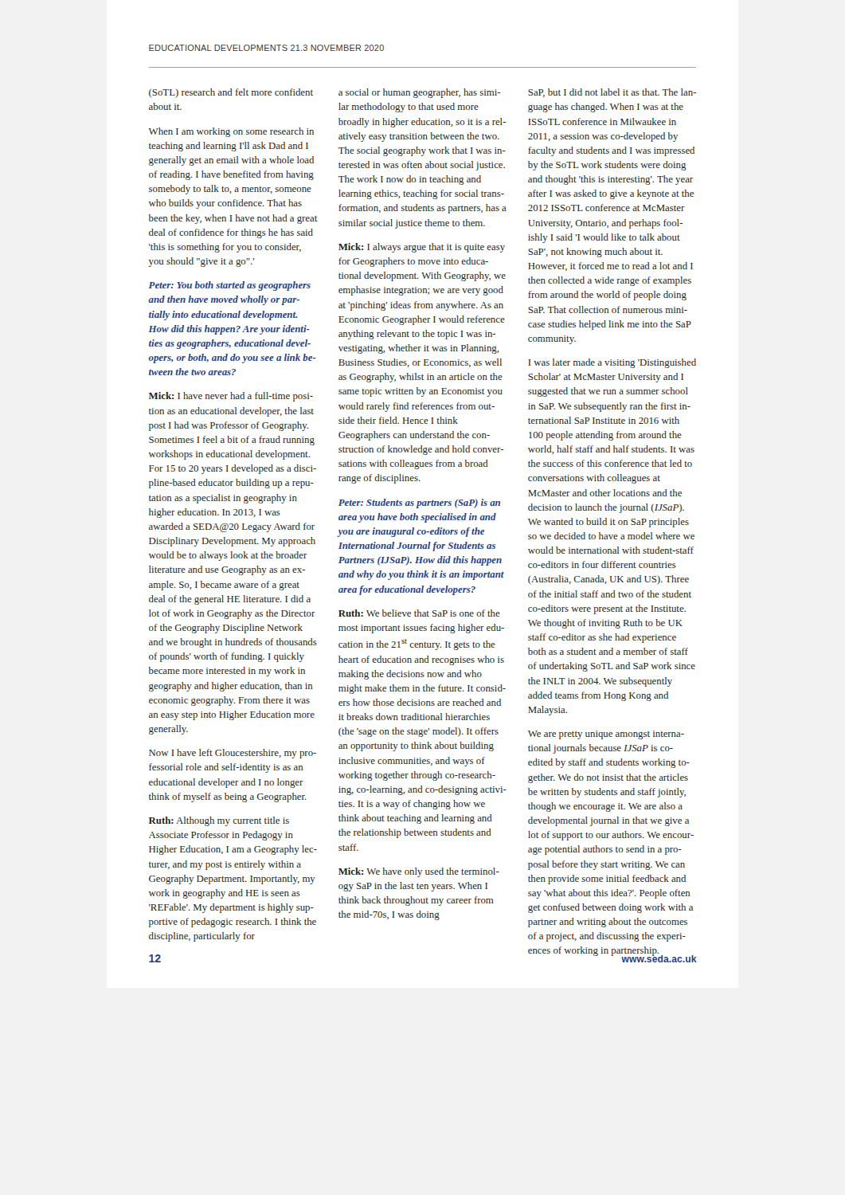Educational Developments 21.3 November 2020
(SoTL) research and felt more confident about it.
When I am working on some research in teaching and learning I'll ask Dad and I generally get an email with a whole load of reading. I have benefited from having somebody to talk to, a mentor, someone who builds your confidence. That has been the key, when I have not had a great deal of confidence for things he has said 'this is something for you to consider, you should "give it a go".'
Peter: You both started as geographers and then have moved wholly or partially into educational development. How did this happen? Are your identities as geographers, educational developers, or both, and do you see a link between the two areas?
Mick: I have never had a full-time position as an educational developer, the last post I had was Professor of Geography. Sometimes I feel a bit of a fraud running workshops in educational development. For 15 to 20 years I developed as a discipline-based educator building up a reputation as a specialist in geography in higher education. In 2013, I was awarded a SEDA@20 Legacy Award for Disciplinary Development. My approach would be to always look at the broader literature and use Geography as an example. So, I became aware of a great deal of the general HE literature. I did a lot of work in Geography as the Director of the Geography Discipline Network and we brought in hundreds of thousands of pounds' worth of funding. I quickly became more interested in my work in geography and higher education, than in economic geography. From there it was an easy step into Higher Education more generally.
Now I have left Gloucestershire, my professorial role and self-identity is as an educational developer and I no longer think of myself as being a Geographer.
Ruth: Although my current title is Associate Professor in Pedagogy in Higher Education, I am a Geography lecturer, and my post is entirely within a Geography Department. Importantly, my work in geography and HE is seen as 'REFable'. My department is highly supportive of pedagogic research. I think the discipline, particularly for
a social or human geographer, has similar methodology to that used more broadly in higher education, so it is a relatively easy transition between the two. The social geography work that I was interested in was often about social justice. The work I now do in teaching and learning ethics, teaching for social transformation, and students as partners, has a similar social justice theme to them.
Mick: I always argue that it is quite easy for Geographers to move into educational development. With Geography, we emphasise integration; we are very good at 'pinching' ideas from anywhere. As an Economic Geographer I would reference anything relevant to the topic I was investigating, whether it was in Planning, Business Studies, or Economics, as well as Geography, whilst in an article on the same topic written by an Economist you would rarely find references from outside their field. Hence I think Geographers can understand the construction of knowledge and hold conversations with colleagues from a broad range of disciplines.
Peter: Students as partners (SaP) is an area you have both specialised in and you are inaugural co-editors of the International Journal for Students as Partners (IJSaP). How did this happen and why do you think it is an important area for educational developers?
Ruth: We believe that SaP is one of the most important issues facing higher education in the 21st century. It gets to the heart of education and recognises who is making the decisions now and who might make them in the future. It considers how those decisions are reached and it breaks down traditional hierarchies (the 'sage on the stage' model). It offers an opportunity to think about building inclusive communities, and ways of working together through co-researching, co-learning, and co-designing activities. It is a way of changing how we think about teaching and learning and the relationship between students and staff.
Mick: We have only used the terminology SaP in the last ten years. When I think back throughout my career from the mid-70s, I was doing
SaP, but I did not label it as that. The language has changed. When I was at the ISSoTL conference in Milwaukee in 2011, a session was co-developed by faculty and students and I was impressed by the SoTL work students were doing and thought 'this is interesting'. The year after I was asked to give a keynote at the 2012 ISSoTL conference at McMaster University, Ontario, and perhaps foolishly I said 'I would like to talk about SaP', not knowing much about it. However, it forced me to read a lot and I then collected a wide range of examples from around the world of people doing SaP. That collection of numerous mini-case studies helped link me into the SaP community.
I was later made a visiting 'Distinguished Scholar' at McMaster University and I suggested that we run a summer school in SaP. We subsequently ran the first international SaP Institute in 2016 with 100 people attending from around the world, half staff and half students. It was the success of this conference that led to conversations with colleagues at McMaster and other locations and the decision to launch the journal (IJSaP). We wanted to build it on SaP principles so we decided to have a model where we would be international with student-staff co-editors in four different countries (Australia, Canada, UK and US). Three of the initial staff and two of the student co-editors were present at the Institute. We thought of inviting Ruth to be UK staff co-editor as she had experience both as a student and a member of staff of undertaking SoTL and SaP work since the INLT in 2004. We subsequently added teams from Hong Kong and Malaysia.
We are pretty unique amongst international journals because IJSaP is co-edited by staff and students working together. We do not insist that the articles be written by students and staff jointly, though we encourage it. We are also a developmental journal in that we give a lot of support to our authors. We encourage potential authors to send in a proposal before they start writing. We can then provide some initial feedback and say 'what about this idea?'. People often get confused between doing work with a partner and writing about the outcomes of a project, and discussing the experiences of working in partnership.
12 www.seda.ac.uk